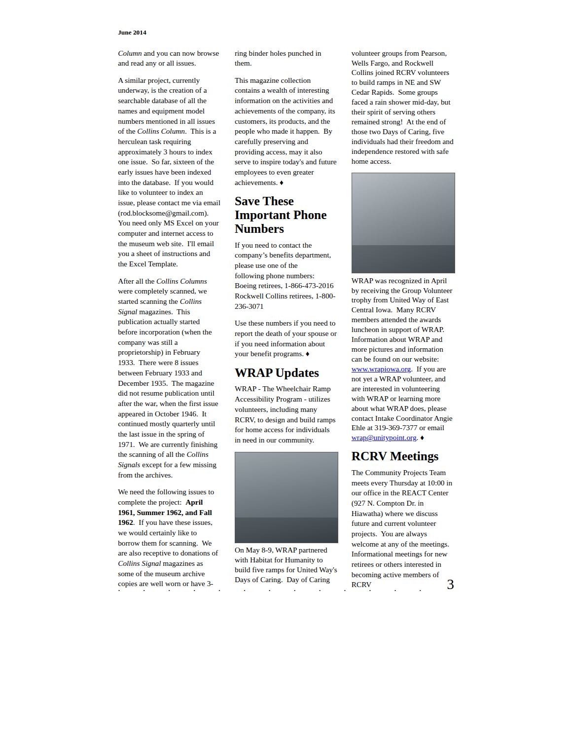June 2014
Column and you can now browse and read any or all issues.
A similar project, currently underway, is the creation of a searchable database of all the names and equipment model numbers mentioned in all issues of the Collins Column. This is a herculean task requiring approximately 3 hours to index one issue. So far, sixteen of the early issues have been indexed into the database. If you would like to volunteer to index an issue, please contact me via email (rod.blocksome@gmail.com). You need only MS Excel on your computer and internet access to the museum web site. I'll email you a sheet of instructions and the Excel Template.
After all the Collins Columns were completely scanned, we started scanning the Collins Signal magazines. This publication actually started before incorporation (when the company was still a proprietorship) in February 1933. There were 8 issues between February 1933 and December 1935. The magazine did not resume publication until after the war, when the first issue appeared in October 1946. It continued mostly quarterly until the last issue in the spring of 1971. We are currently finishing the scanning of all the Collins Signals except for a few missing from the archives.
We need the following issues to complete the project: April 1961, Summer 1962, and Fall 1962. If you have these issues, we would certainly like to borrow them for scanning. We are also receptive to donations of Collins Signal magazines as some of the museum archive copies are well worn or have 3-ring binder holes punched in them.
This magazine collection contains a wealth of interesting information on the activities and achievements of the company, its customers, its products, and the people who made it happen. By carefully preserving and providing access, may it also serve to inspire today's and future employees to even greater achievements. ♦
Save These Important Phone Numbers
If you need to contact the company’s benefits department, please use one of the
following phone numbers:
Boeing retirees, 1-866-473-2016
Rockwell Collins retirees, 1-800-236-3071
Use these numbers if you need to report the death of your spouse or if you need information about your benefit programs. ♦
WRAP Updates
WRAP - The Wheelchair Ramp Accessibility Program - utilizes volunteers, including many RCRV, to design and build ramps for home access for individuals in need in our community.
On May 8-9, WRAP partnered with Habitat for Humanity to build five ramps for United Way's Days of Caring. Day of Caring volunteer groups from Pearson, Wells Fargo, and Rockwell Collins joined RCRV volunteers to build ramps in NE and SW Cedar Rapids. Some groups faced a rain shower mid-day, but their spirit of serving others remained strong! At the end of those two Days of Caring, five individuals had their freedom and independence restored with safe home access.
WRAP was recognized in April by receiving the Group Volunteer trophy from United Way of East Central Iowa. Many RCRV members attended the awards luncheon in support of WRAP. Information about WRAP and more pictures and information can be found on our website:
www.wrapiowa.org. If you are not yet a WRAP volunteer, and are interested in volunteering with WRAP or learning more about what WRAP does, please contact Intake Coordinator Angie Ehle at 319-369-7377 or email wrap@unitypoint.org. ♦
RCRV Meetings
The Community Projects Team meets every Thursday at 10:00 in our office in the REACT Center (927 N. Compton Dr. in Hiawatha) where we discuss future and current volunteer projects. You are always welcome at any of the meetings. Informational meetings for new retirees or others interested in becoming active members of RCRV
. . . . . . . . . . . . . . . . . . . . . . . . .
3